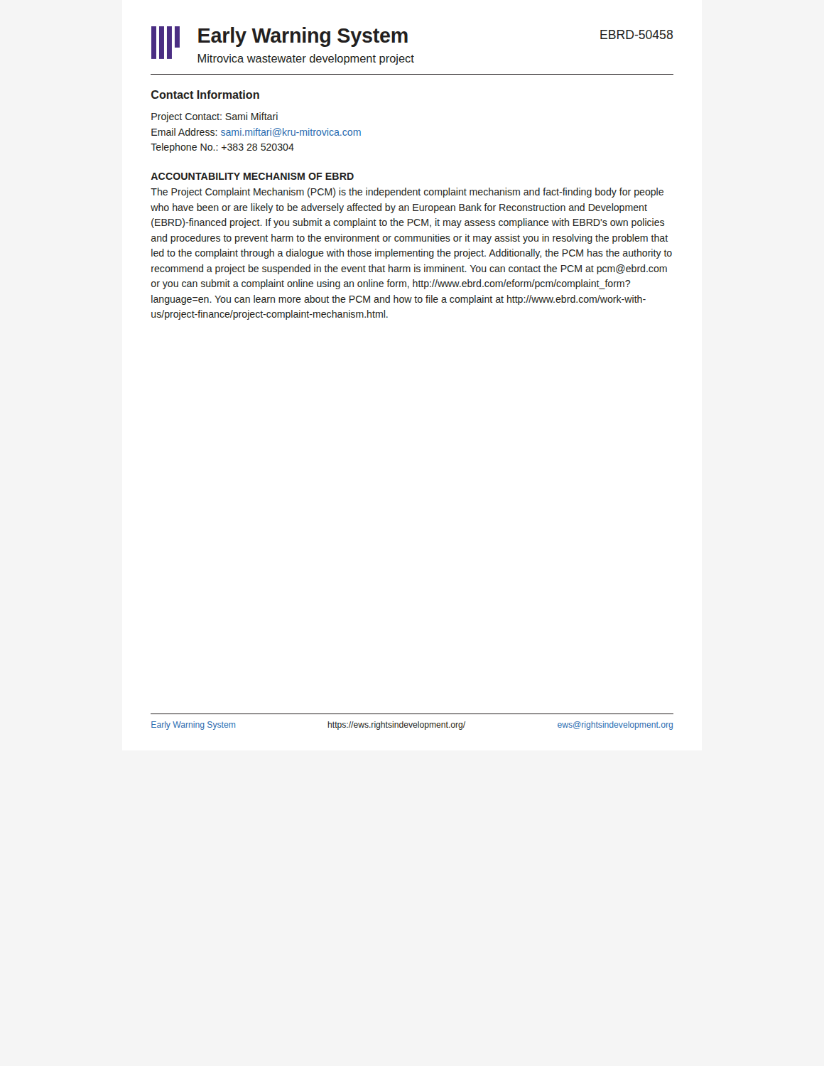Early Warning System
Mitrovica wastewater development project
EBRD-50458
Contact Information
Project Contact: Sami Miftari
Email Address: sami.miftari@kru-mitrovica.com
Telephone No.: +383 28 520304
ACCOUNTABILITY MECHANISM OF EBRD
The Project Complaint Mechanism (PCM) is the independent complaint mechanism and fact-finding body for people who have been or are likely to be adversely affected by an European Bank for Reconstruction and Development (EBRD)-financed project. If you submit a complaint to the PCM, it may assess compliance with EBRD's own policies and procedures to prevent harm to the environment or communities or it may assist you in resolving the problem that led to the complaint through a dialogue with those implementing the project. Additionally, the PCM has the authority to recommend a project be suspended in the event that harm is imminent. You can contact the PCM at pcm@ebrd.com or you can submit a complaint online using an online form, http://www.ebrd.com/eform/pcm/complaint_form?language=en. You can learn more about the PCM and how to file a complaint at http://www.ebrd.com/work-with-us/project-finance/project-complaint-mechanism.html.
Early Warning System
https://ews.rightsindevelopment.org/
ews@rightsindevelopment.org